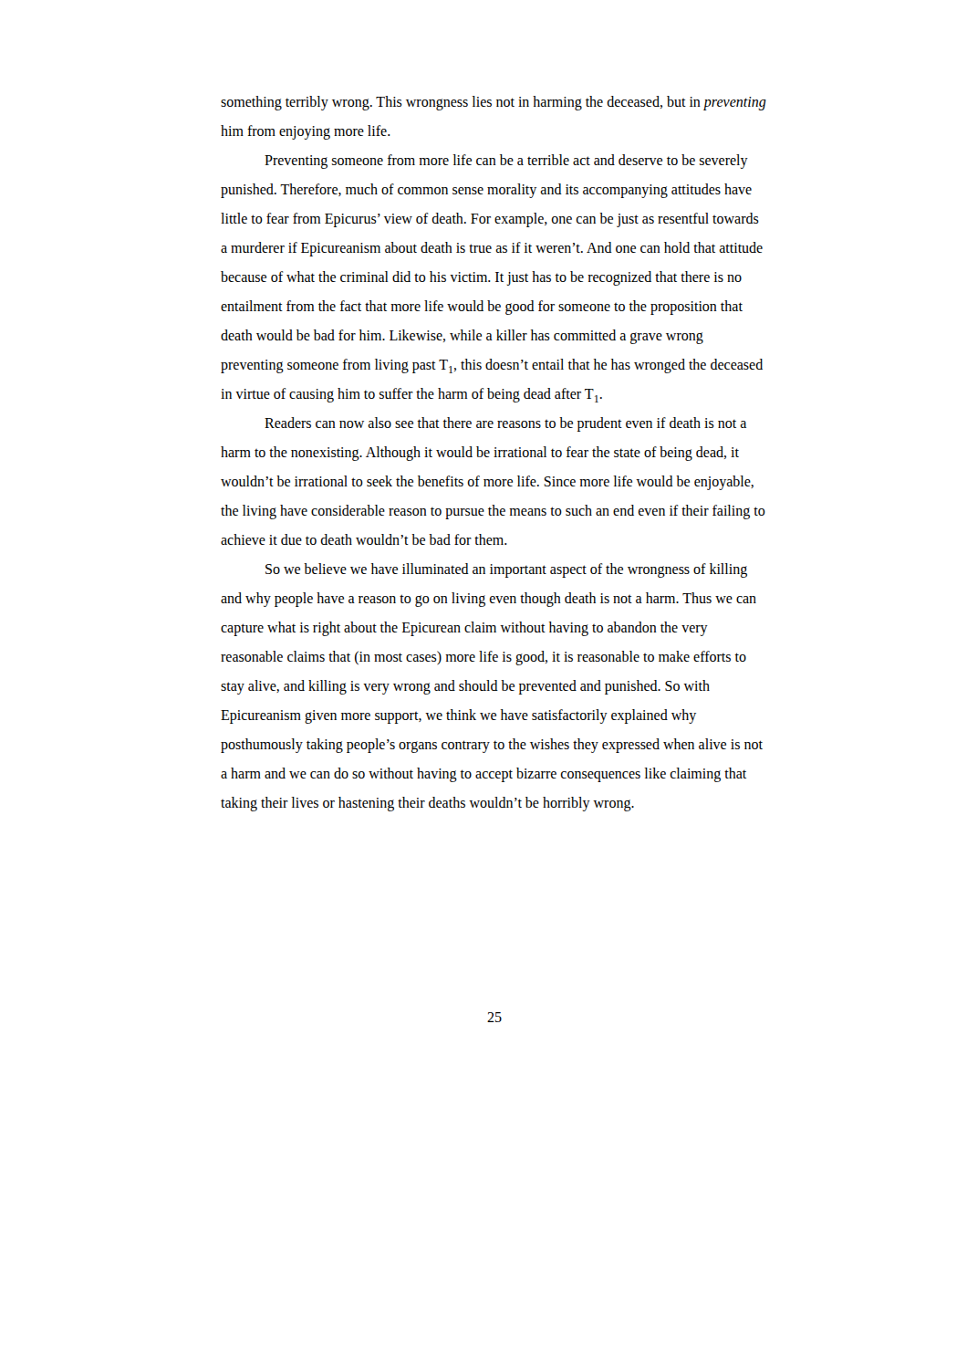something terribly wrong. This wrongness lies not in harming the deceased, but in preventing him from enjoying more life.
Preventing someone from more life can be a terrible act and deserve to be severely punished. Therefore, much of common sense morality and its accompanying attitudes have little to fear from Epicurus’ view of death. For example, one can be just as resentful towards a murderer if Epicureanism about death is true as if it weren’t. And one can hold that attitude because of what the criminal did to his victim. It just has to be recognized that there is no entailment from the fact that more life would be good for someone to the proposition that death would be bad for him. Likewise, while a killer has committed a grave wrong preventing someone from living past T1, this doesn’t entail that he has wronged the deceased in virtue of causing him to suffer the harm of being dead after T1.
Readers can now also see that there are reasons to be prudent even if death is not a harm to the nonexisting. Although it would be irrational to fear the state of being dead, it wouldn’t be irrational to seek the benefits of more life. Since more life would be enjoyable, the living have considerable reason to pursue the means to such an end even if their failing to achieve it due to death wouldn’t be bad for them.
So we believe we have illuminated an important aspect of the wrongness of killing and why people have a reason to go on living even though death is not a harm. Thus we can capture what is right about the Epicurean claim without having to abandon the very reasonable claims that (in most cases) more life is good, it is reasonable to make efforts to stay alive, and killing is very wrong and should be prevented and punished. So with Epicureanism given more support, we think we have satisfactorily explained why posthumously taking people’s organs contrary to the wishes they expressed when alive is not a harm and we can do so without having to accept bizarre consequences like claiming that taking their lives or hastening their deaths wouldn’t be horribly wrong.
25